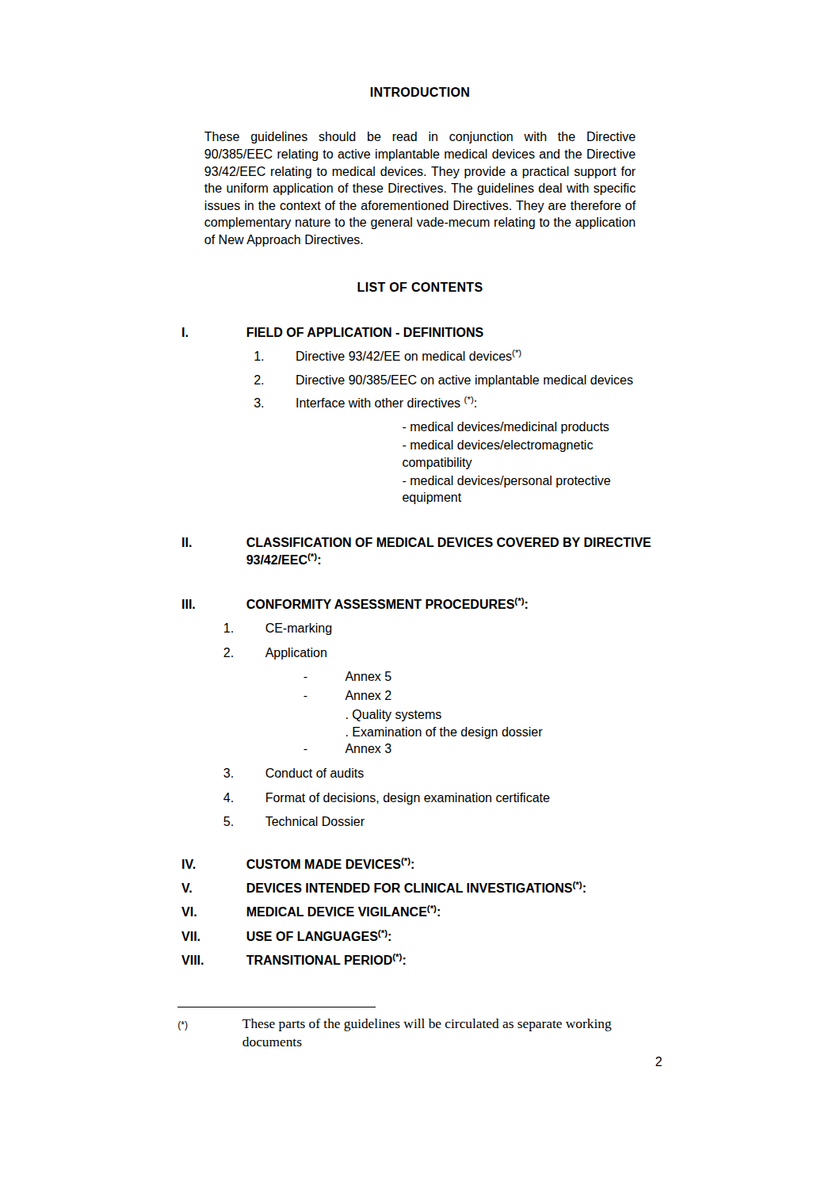INTRODUCTION
These guidelines should be read in conjunction with the Directive 90/385/EEC relating to active implantable medical devices and the Directive 93/42/EEC relating to medical devices. They provide a practical support for the uniform application of these Directives. The guidelines deal with specific issues in the context of the aforementioned Directives. They are therefore of complementary nature to the general vade-mecum relating to the application of New Approach Directives.
LIST OF CONTENTS
I.
FIELD OF APPLICATION - DEFINITIONS
1.
Directive 93/42/EE on medical devices(*)
2.
Directive 90/385/EEC on active implantable medical devices
3.
Interface with other directives (*):
- medical devices/medicinal products
- medical devices/electromagnetic compatibility
- medical devices/personal protective equipment
II.
CLASSIFICATION OF MEDICAL DEVICES COVERED BY DIRECTIVE 93/42/EEC(*):
III.
CONFORMITY ASSESSMENT PROCEDURES(*):
1.
CE-marking
2.
Application
-
Annex 5
-
Annex 2
. Quality systems
. Examination of the design dossier
-
Annex 3
3.
Conduct of audits
4.
Format of decisions, design examination certificate
5.
Technical Dossier
IV.
CUSTOM MADE DEVICES(*):
V.
DEVICES INTENDED FOR CLINICAL INVESTIGATIONS(*):
VI.
MEDICAL DEVICE VIGILANCE(*):
VII.
USE OF LANGUAGES(*):
VIII.
TRANSITIONAL PERIOD(*):
(*)
These parts of the guidelines will be circulated as separate working documents
2